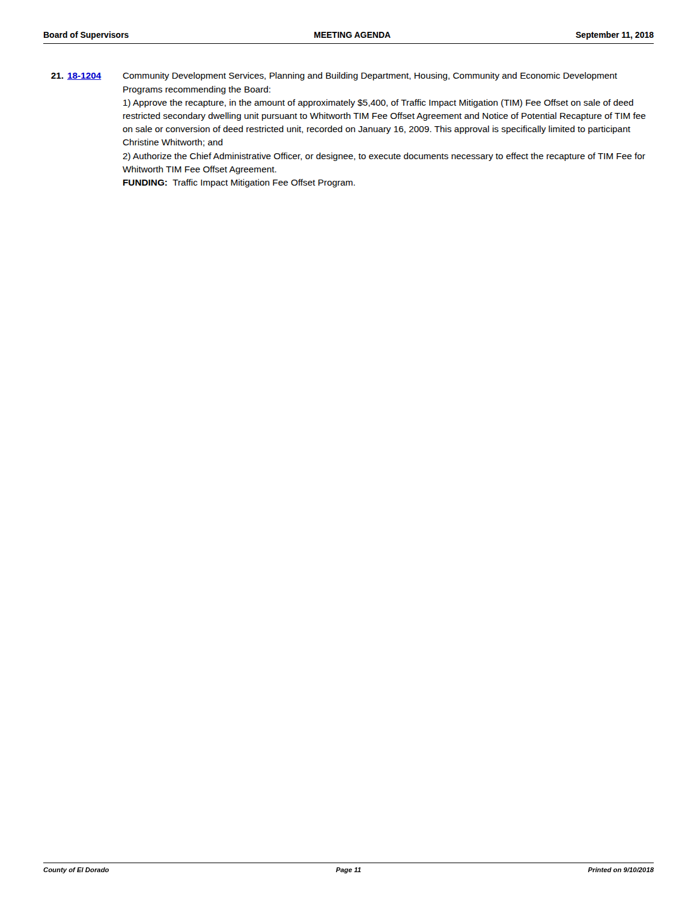Board of Supervisors
MEETING AGENDA
September 11, 2018
21.
18-1204
Community Development Services, Planning and Building Department, Housing, Community and Economic Development Programs recommending the Board:
1) Approve the recapture, in the amount of approximately $5,400, of Traffic Impact Mitigation (TIM) Fee Offset on sale of deed restricted secondary dwelling unit pursuant to Whitworth TIM Fee Offset Agreement and Notice of Potential Recapture of TIM fee on sale or conversion of deed restricted unit, recorded on January 16, 2009. This approval is specifically limited to participant Christine Whitworth; and
2) Authorize the Chief Administrative Officer, or designee, to execute documents necessary to effect the recapture of TIM Fee for Whitworth TIM Fee Offset Agreement.
FUNDING: Traffic Impact Mitigation Fee Offset Program.
County of El Dorado
Page 11
Printed on 9/10/2018